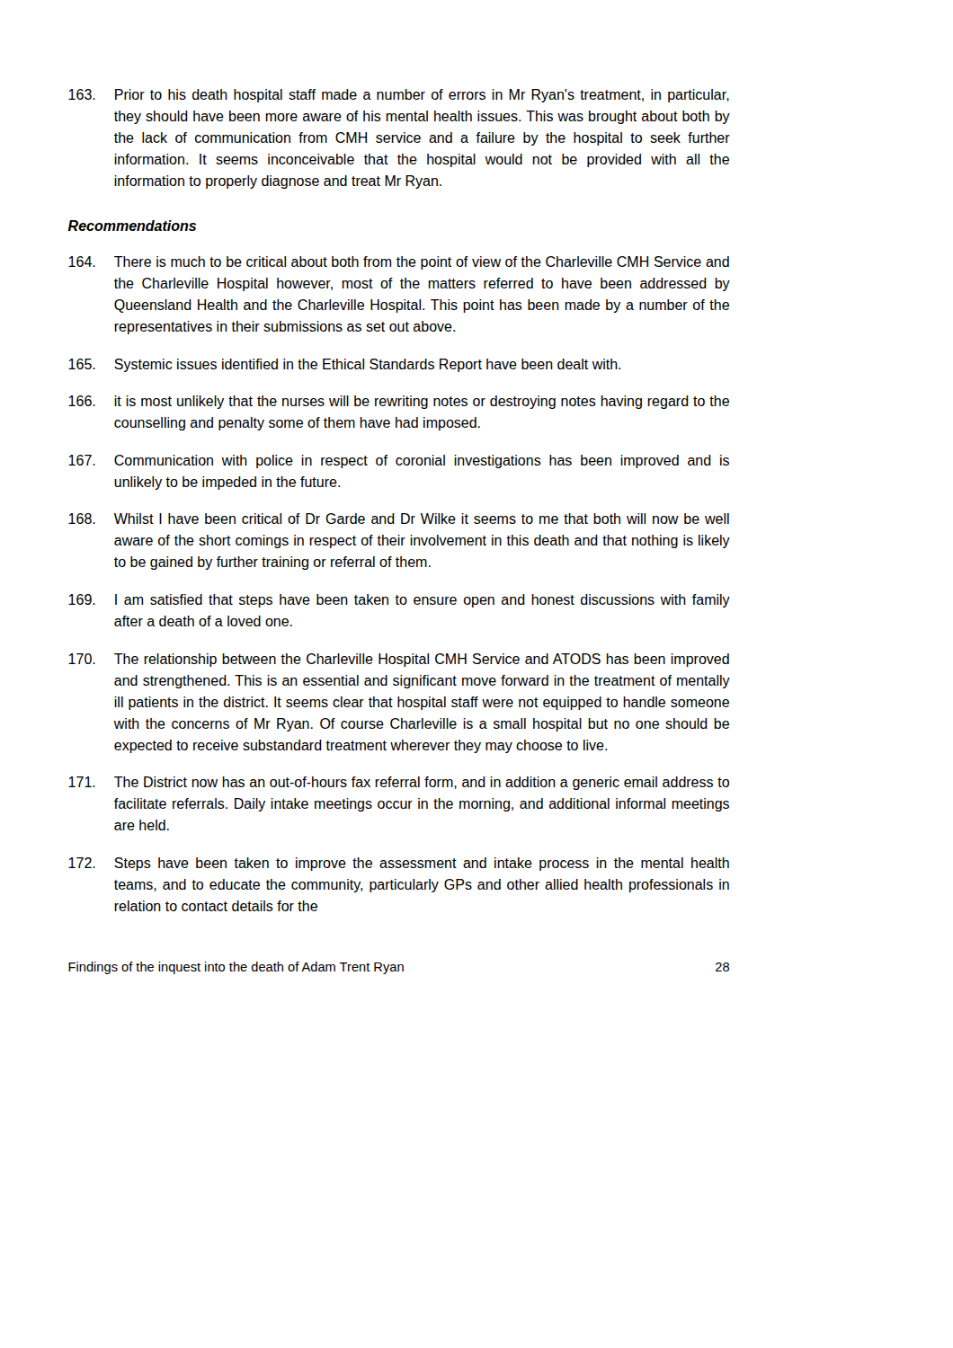163. Prior to his death hospital staff made a number of errors in Mr Ryan's treatment, in particular, they should have been more aware of his mental health issues. This was brought about both by the lack of communication from CMH service and a failure by the hospital to seek further information. It seems inconceivable that the hospital would not be provided with all the information to properly diagnose and treat Mr Ryan.
Recommendations
164. There is much to be critical about both from the point of view of the Charleville CMH Service and the Charleville Hospital however, most of the matters referred to have been addressed by Queensland Health and the Charleville Hospital. This point has been made by a number of the representatives in their submissions as set out above.
165. Systemic issues identified in the Ethical Standards Report have been dealt with.
166. it is most unlikely that the nurses will be rewriting notes or destroying notes having regard to the counselling and penalty some of them have had imposed.
167. Communication with police in respect of coronial investigations has been improved and is unlikely to be impeded in the future.
168. Whilst I have been critical of Dr Garde and Dr Wilke it seems to me that both will now be well aware of the short comings in respect of their involvement in this death and that nothing is likely to be gained by further training or referral of them.
169. I am satisfied that steps have been taken to ensure open and honest discussions with family after a death of a loved one.
170. The relationship between the Charleville Hospital CMH Service and ATODS has been improved and strengthened. This is an essential and significant move forward in the treatment of mentally ill patients in the district. It seems clear that hospital staff were not equipped to handle someone with the concerns of Mr Ryan. Of course Charleville is a small hospital but no one should be expected to receive substandard treatment wherever they may choose to live.
171. The District now has an out-of-hours fax referral form, and in addition a generic email address to facilitate referrals. Daily intake meetings occur in the morning, and additional informal meetings are held.
172. Steps have been taken to improve the assessment and intake process in the mental health teams, and to educate the community, particularly GPs and other allied health professionals in relation to contact details for the
Findings of the inquest into the death of Adam Trent Ryan 28